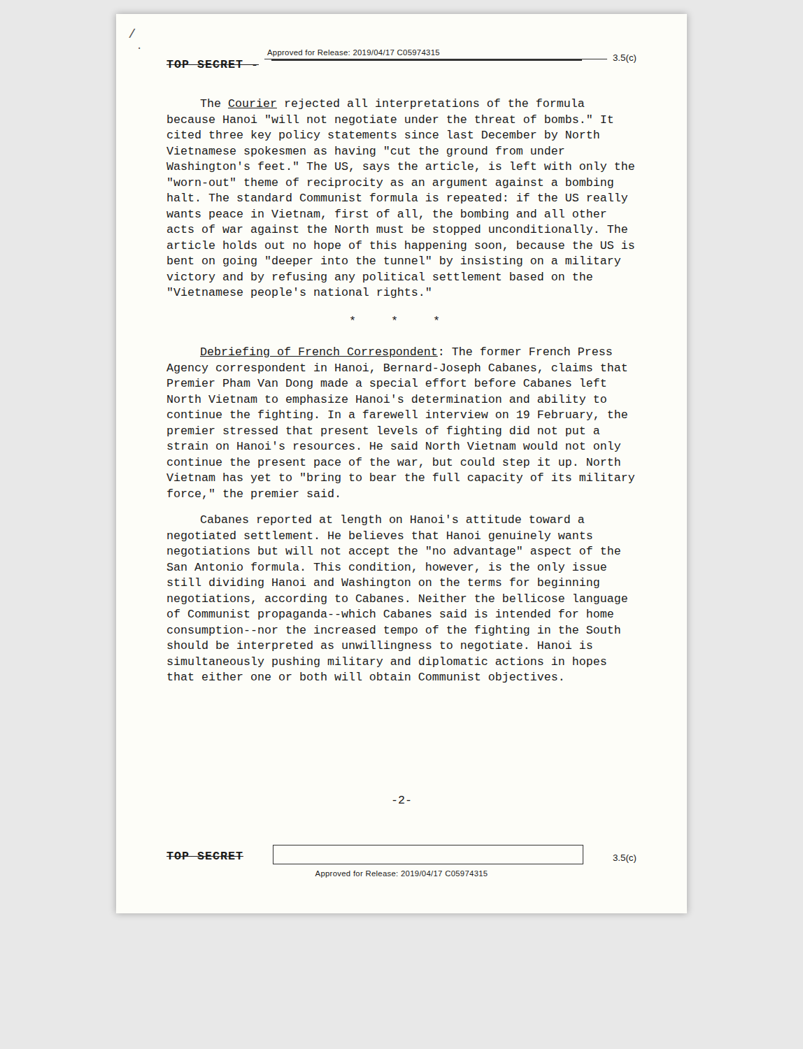/
·
TOP SECRET -
Approved for Release: 2019/04/17 C05974315
3.5(c)
The Courier rejected all interpretations of the formula because Hanoi "will not negotiate under the threat of bombs." It cited three key policy statements since last December by North Vietnamese spokesmen as having "cut the ground from under Washington's feet." The US, says the article, is left with only the "worn-out" theme of reciprocity as an argument against a bombing halt. The standard Communist formula is repeated: if the US really wants peace in Vietnam, first of all, the bombing and all other acts of war against the North must be stopped unconditionally. The article holds out no hope of this happening soon, because the US is bent on going "deeper into the tunnel" by insisting on a military victory and by refusing any political settlement based on the "Vietnamese people's national rights."
* * *
Debriefing of French Correspondent: The former French Press Agency correspondent in Hanoi, Bernard-Joseph Cabanes, claims that Premier Pham Van Dong made a special effort before Cabanes left North Vietnam to emphasize Hanoi's determination and ability to continue the fighting. In a farewell interview on 19 February, the premier stressed that present levels of fighting did not put a strain on Hanoi's resources. He said North Vietnam would not only continue the present pace of the war, but could step it up. North Vietnam has yet to "bring to bear the full capacity of its military force," the premier said.
Cabanes reported at length on Hanoi's attitude toward a negotiated settlement. He believes that Hanoi genuinely wants negotiations but will not accept the "no advantage" aspect of the San Antonio formula. This condition, however, is the only issue still dividing Hanoi and Washington on the terms for beginning negotiations, according to Cabanes. Neither the bellicose language of Communist propaganda--which Cabanes said is intended for home consumption--nor the increased tempo of the fighting in the South should be interpreted as unwillingness to negotiate. Hanoi is simultaneously pushing military and diplomatic actions in hopes that either one or both will obtain Communist objectives.
-2-
TOP SECRET
3.5(c)
Approved for Release: 2019/04/17 C05974315